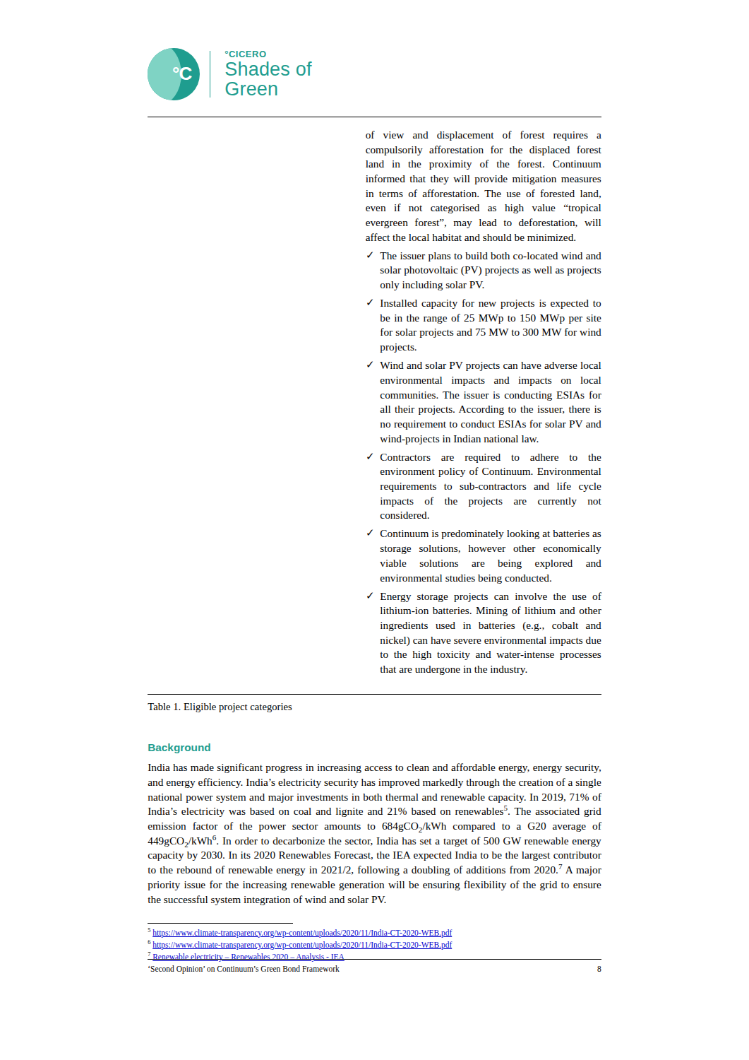°CICERO
Shades of
Green
of view and displacement of forest requires a compulsorily afforestation for the displaced forest land in the proximity of the forest. Continuum informed that they will provide mitigation measures in terms of afforestation. The use of forested land, even if not categorised as high value “tropical evergreen forest”, may lead to deforestation, will affect the local habitat and should be minimized.
The issuer plans to build both co-located wind and solar photovoltaic (PV) projects as well as projects only including solar PV.
Installed capacity for new projects is expected to be in the range of 25 MWp to 150 MWp per site for solar projects and 75 MW to 300 MW for wind projects.
Wind and solar PV projects can have adverse local environmental impacts and impacts on local communities. The issuer is conducting ESIAs for all their projects. According to the issuer, there is no requirement to conduct ESIAs for solar PV and wind-projects in Indian national law.
Contractors are required to adhere to the environment policy of Continuum. Environmental requirements to sub-contractors and life cycle impacts of the projects are currently not considered.
Continuum is predominately looking at batteries as storage solutions, however other economically viable solutions are being explored and environmental studies being conducted.
Energy storage projects can involve the use of lithium-ion batteries. Mining of lithium and other ingredients used in batteries (e.g., cobalt and nickel) can have severe environmental impacts due to the high toxicity and water-intense processes that are undergone in the industry.
Table 1. Eligible project categories
Background
India has made significant progress in increasing access to clean and affordable energy, energy security, and energy efficiency. India’s electricity security has improved markedly through the creation of a single national power system and major investments in both thermal and renewable capacity. In 2019, 71% of India’s electricity was based on coal and lignite and 21% based on renewables5. The associated grid emission factor of the power sector amounts to 684gCO2/kWh compared to a G20 average of 449gCO2/kWh6. In order to decarbonize the sector, India has set a target of 500 GW renewable energy capacity by 2030. In its 2020 Renewables Forecast, the IEA expected India to be the largest contributor to the rebound of renewable energy in 2021/2, following a doubling of additions from 2020.7 A major priority issue for the increasing renewable generation will be ensuring flexibility of the grid to ensure the successful system integration of wind and solar PV.
5 https://www.climate-transparency.org/wp-content/uploads/2020/11/India-CT-2020-WEB.pdf
6 https://www.climate-transparency.org/wp-content/uploads/2020/11/India-CT-2020-WEB.pdf
7 Renewable electricity – Renewables 2020 – Analysis - IEA
‘Second Opinion’ on Continuum’s Green Bond Framework 8